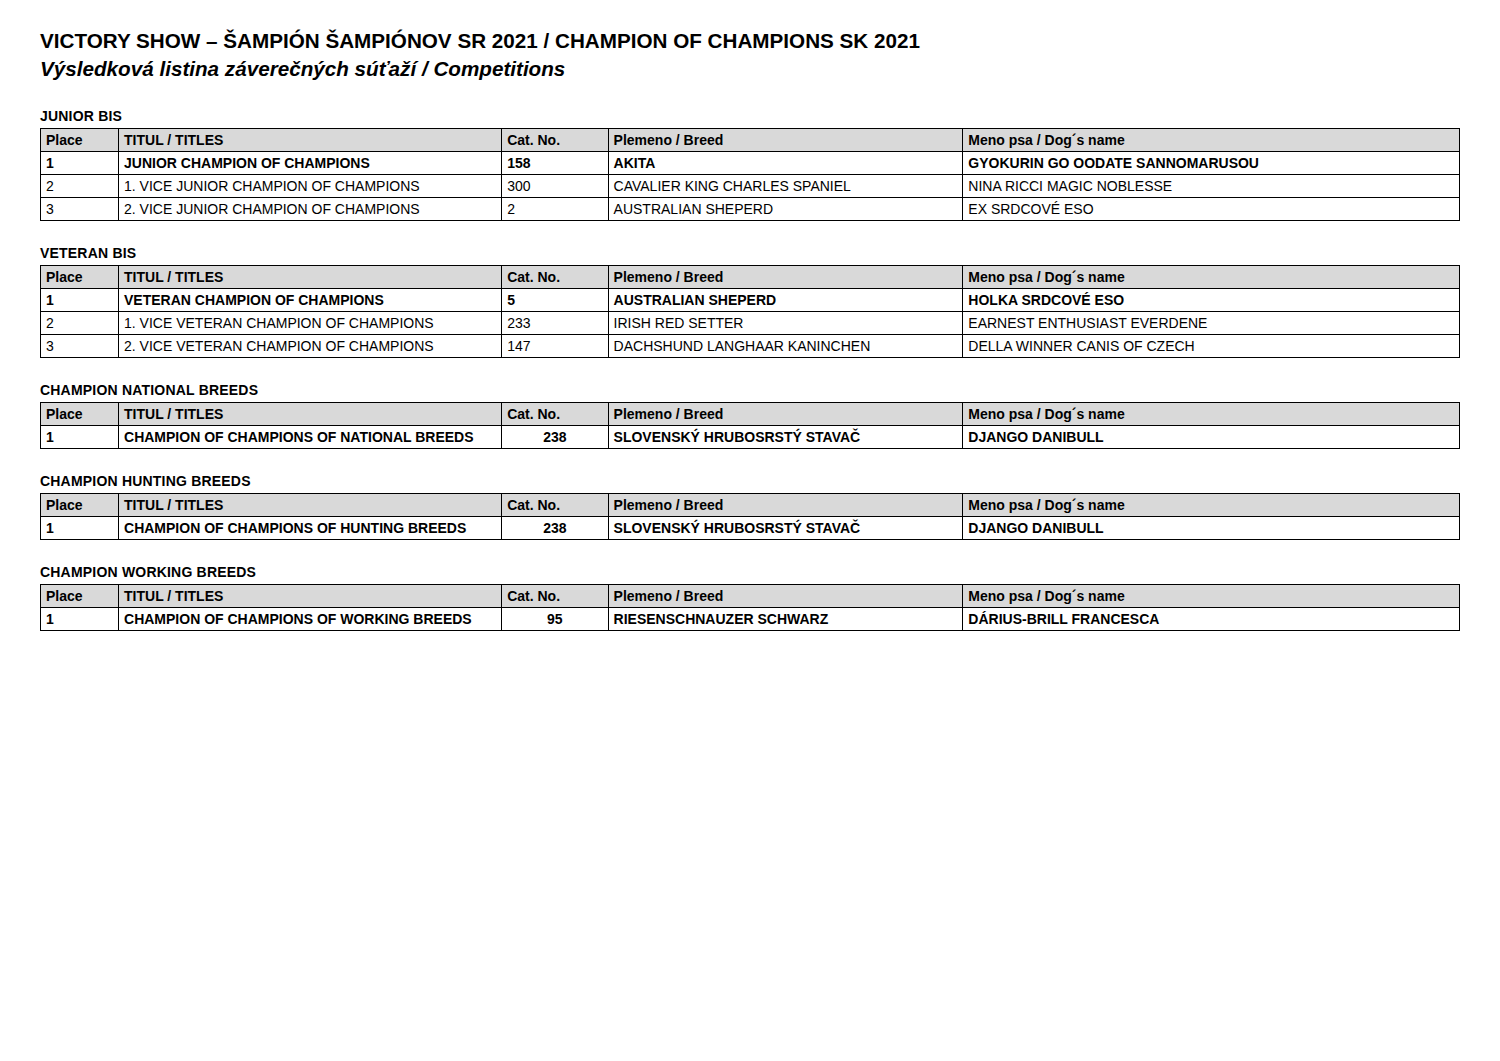VICTORY SHOW – ŠAMPIÓN ŠAMPIÓNOV SR 2021 / CHAMPION OF CHAMPIONS SK 2021
Výsledková listina záverečných súťaží / Competitions
JUNIOR BIS
| Place | TITUL / TITLES | Cat. No. | Plemeno / Breed | Meno psa / Dog´s name |
| --- | --- | --- | --- | --- |
| 1 | JUNIOR CHAMPION OF CHAMPIONS | 158 | AKITA | GYOKURIN GO OODATE SANNOMARUSOU |
| 2 | 1. VICE JUNIOR CHAMPION OF CHAMPIONS | 300 | CAVALIER KING CHARLES SPANIEL | NINA RICCI MAGIC NOBLESSE |
| 3 | 2. VICE JUNIOR CHAMPION OF CHAMPIONS | 2 | AUSTRALIAN SHEPERD | EX SRDCOVÉ ESO |
VETERAN BIS
| Place | TITUL / TITLES | Cat. No. | Plemeno / Breed | Meno psa / Dog´s name |
| --- | --- | --- | --- | --- |
| 1 | VETERAN CHAMPION OF CHAMPIONS | 5 | AUSTRALIAN SHEPERD | HOLKA SRDCOVÉ ESO |
| 2 | 1. VICE VETERAN CHAMPION OF CHAMPIONS | 233 | IRISH RED SETTER | EARNEST ENTHUSIAST EVERDENE |
| 3 | 2. VICE VETERAN CHAMPION OF CHAMPIONS | 147 | DACHSHUND LANGHAAR KANINCHEN | DELLA WINNER CANIS OF CZECH |
CHAMPION NATIONAL BREEDS
| Place | TITUL / TITLES | Cat. No. | Plemeno / Breed | Meno psa / Dog´s name |
| --- | --- | --- | --- | --- |
| 1 | CHAMPION OF CHAMPIONS OF NATIONAL BREEDS | 238 | SLOVENSKÝ HRUBOSRSTÝ STAVAČ | DJANGO DANIBULL |
CHAMPION HUNTING BREEDS
| Place | TITUL / TITLES | Cat. No. | Plemeno / Breed | Meno psa / Dog´s name |
| --- | --- | --- | --- | --- |
| 1 | CHAMPION OF CHAMPIONS OF HUNTING BREEDS | 238 | SLOVENSKÝ HRUBOSRSTÝ STAVAČ | DJANGO DANIBULL |
CHAMPION WORKING BREEDS
| Place | TITUL / TITLES | Cat. No. | Plemeno / Breed | Meno psa / Dog´s name |
| --- | --- | --- | --- | --- |
| 1 | CHAMPION OF CHAMPIONS OF WORKING BREEDS | 95 | RIESENSCHNAUZER SCHWARZ | DÁRIUS-BRILL FRANCESCA |